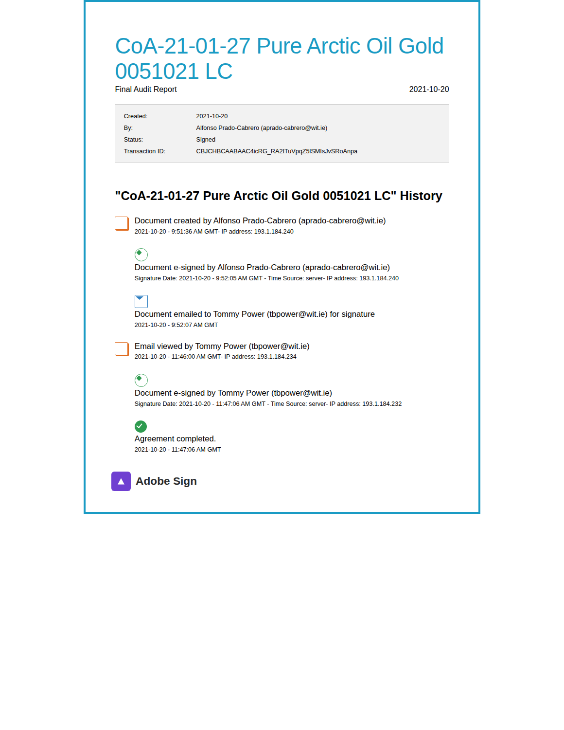CoA-21-01-27 Pure Arctic Oil Gold 0051021 LC
Final Audit Report 2021-10-20
| Created: | 2021-10-20 |
| By: | Alfonso Prado-Cabrero (aprado-cabrero@wit.ie) |
| Status: | Signed |
| Transaction ID: | CBJCHBCAABAAC4icRG_RA2ITuVpqZ5lSMIsJvSRoAnpa |
"CoA-21-01-27 Pure Arctic Oil Gold 0051021 LC" History
Document created by Alfonso Prado-Cabrero (aprado-cabrero@wit.ie)
2021-10-20 - 9:51:36 AM GMT- IP address: 193.1.184.240
Document e-signed by Alfonso Prado-Cabrero (aprado-cabrero@wit.ie)
Signature Date: 2021-10-20 - 9:52:05 AM GMT - Time Source: server- IP address: 193.1.184.240
Document emailed to Tommy Power (tbpower@wit.ie) for signature
2021-10-20 - 9:52:07 AM GMT
Email viewed by Tommy Power (tbpower@wit.ie)
2021-10-20 - 11:46:00 AM GMT- IP address: 193.1.184.234
Document e-signed by Tommy Power (tbpower@wit.ie)
Signature Date: 2021-10-20 - 11:47:06 AM GMT - Time Source: server- IP address: 193.1.184.232
Agreement completed.
2021-10-20 - 11:47:06 AM GMT
Adobe Sign